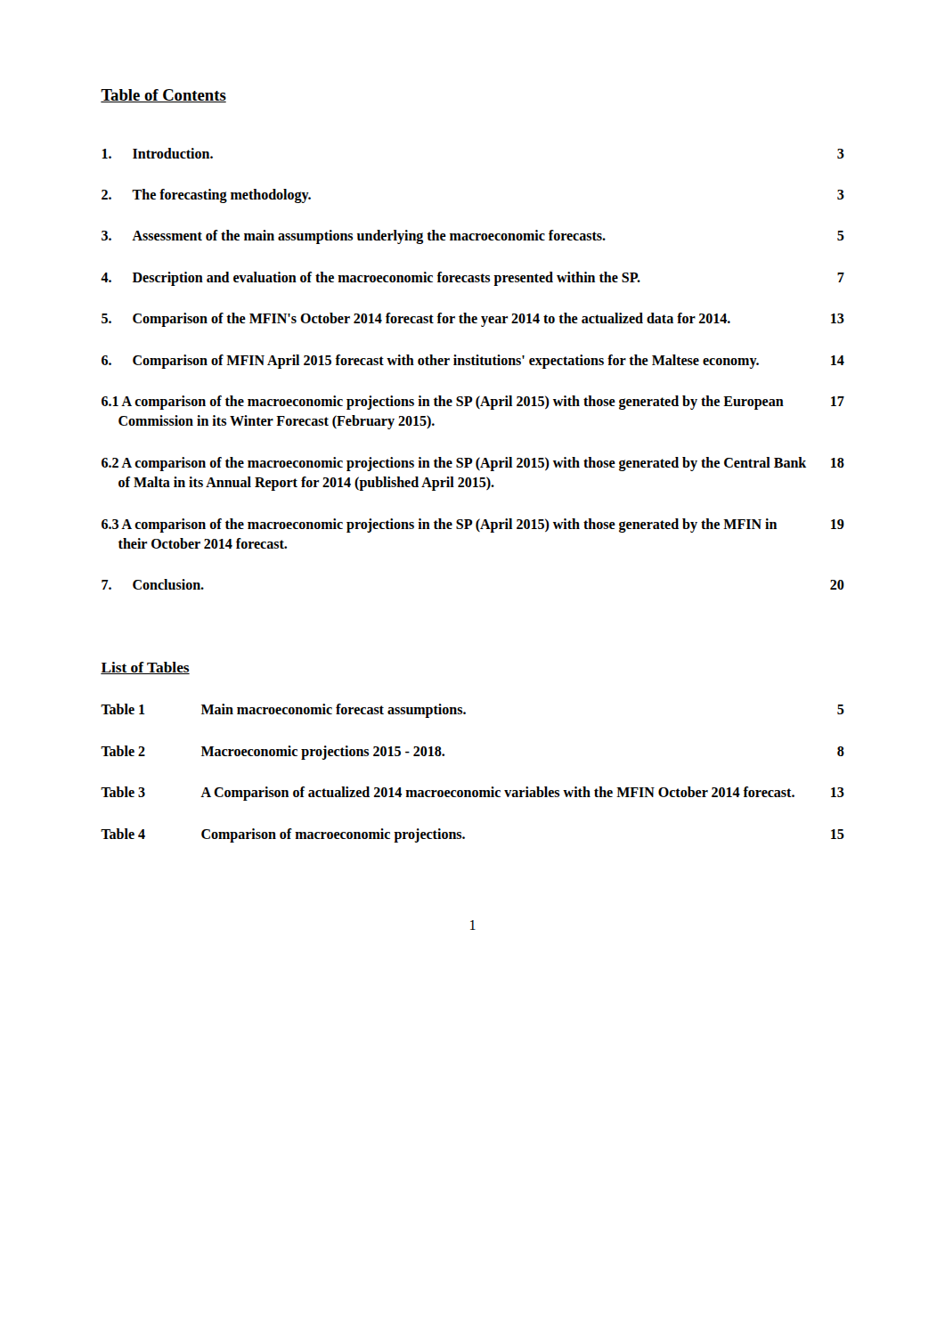Table of Contents
| 1. | Introduction. | 3 |
| 2. | The forecasting methodology. | 3 |
| 3. | Assessment of the main assumptions underlying the macroeconomic forecasts. | 5 |
| 4. | Description and evaluation of the macroeconomic forecasts presented within the SP. | 7 |
| 5. | Comparison of the MFIN's October 2014 forecast for the year 2014 to the actualized data for 2014. | 13 |
| 6. | Comparison of MFIN April 2015 forecast with other institutions' expectations for the Maltese economy. | 14 |
| 6.1 A comparison of the macroeconomic projections in the SP (April 2015) with those generated by the European Commission in its Winter Forecast (February 2015). | 17 |
| 6.2 A comparison of the macroeconomic projections in the SP (April 2015) with those generated by the Central Bank of Malta in its Annual Report for 2014 (published April 2015). | 18 |
| 6.3 A comparison of the macroeconomic projections in the SP (April 2015) with those generated by the MFIN in their October 2014 forecast. | 19 |
| 7. | Conclusion. | 20 |
List of Tables
| Table 1 | Main macroeconomic forecast assumptions. | 5 |
| Table 2 | Macroeconomic projections 2015 - 2018. | 8 |
| Table 3 | A Comparison of actualized 2014 macroeconomic variables with the MFIN October 2014 forecast. | 13 |
| Table 4 | Comparison of macroeconomic projections. | 15 |
1